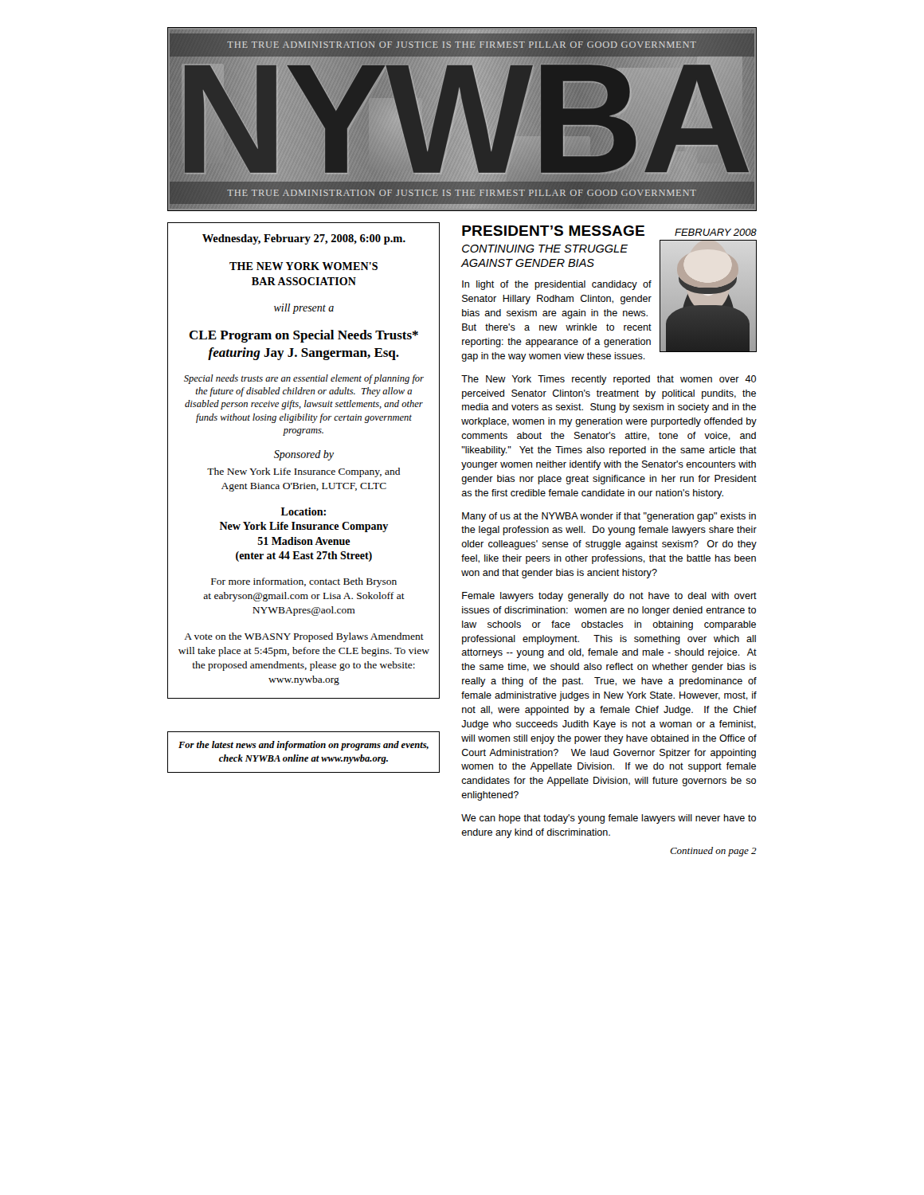The true administration of justice is the firmest pillar of good government
NYWBA
The true administration of justice is the firmest pillar of good government
Wednesday, February 27, 2008, 6:00 p.m.
THE NEW YORK WOMEN'S
BAR ASSOCIATION
will present a
CLE Program on Special Needs Trusts*
featuring Jay J. Sangerman, Esq.
Special needs trusts are an essential element of planning for the future of disabled children or adults. They allow a disabled person receive gifts, lawsuit settlements, and other funds without losing eligibility for certain government programs.
Sponsored by
The New York Life Insurance Company, and
Agent Bianca O'Brien, LUTCF, CLTC
Location:
New York Life Insurance Company
51 Madison Avenue
(enter at 44 East 27th Street)
For more information, contact Beth Bryson
at eabryson@gmail.com or Lisa A. Sokoloff at
NYWBApres@aol.com
A vote on the WBASNY Proposed Bylaws Amendment will take place at 5:45pm, before the CLE begins. To view the proposed amendments, please go to the website: www.nywba.org
For the latest news and information on programs and events, check NYWBA online at www.nywba.org.
PRESIDENT’S MESSAGE
FEBRUARY 2008
CONTINUING THE STRUGGLE AGAINST GENDER BIAS
In light of the presidential candidacy of Senator Hillary Rodham Clinton, gender bias and sexism are again in the news. But there's a new wrinkle to recent reporting: the appearance of a generation gap in the way women view these issues.
The New York Times recently reported that women over 40 perceived Senator Clinton's treatment by political pundits, the media and voters as sexist. Stung by sexism in society and in the workplace, women in my generation were purportedly offended by comments about the Senator's attire, tone of voice, and "likeability." Yet the Times also reported in the same article that younger women neither identify with the Senator's encounters with gender bias nor place great significance in her run for President as the first credible female candidate in our nation's history.
Many of us at the NYWBA wonder if that "generation gap" exists in the legal profession as well. Do young female lawyers share their older colleagues' sense of struggle against sexism? Or do they feel, like their peers in other professions, that the battle has been won and that gender bias is ancient history?
Female lawyers today generally do not have to deal with overt issues of discrimination: women are no longer denied entrance to law schools or face obstacles in obtaining comparable professional employment. This is something over which all attorneys -- young and old, female and male - should rejoice. At the same time, we should also reflect on whether gender bias is really a thing of the past. True, we have a predominance of female administrative judges in New York State. However, most, if not all, were appointed by a female Chief Judge. If the Chief Judge who succeeds Judith Kaye is not a woman or a feminist, will women still enjoy the power they have obtained in the Office of Court Administration? We laud Governor Spitzer for appointing women to the Appellate Division. If we do not support female candidates for the Appellate Division, will future governors be so enlightened?
We can hope that today's young female lawyers will never have to endure any kind of discrimination.
Continued on page 2